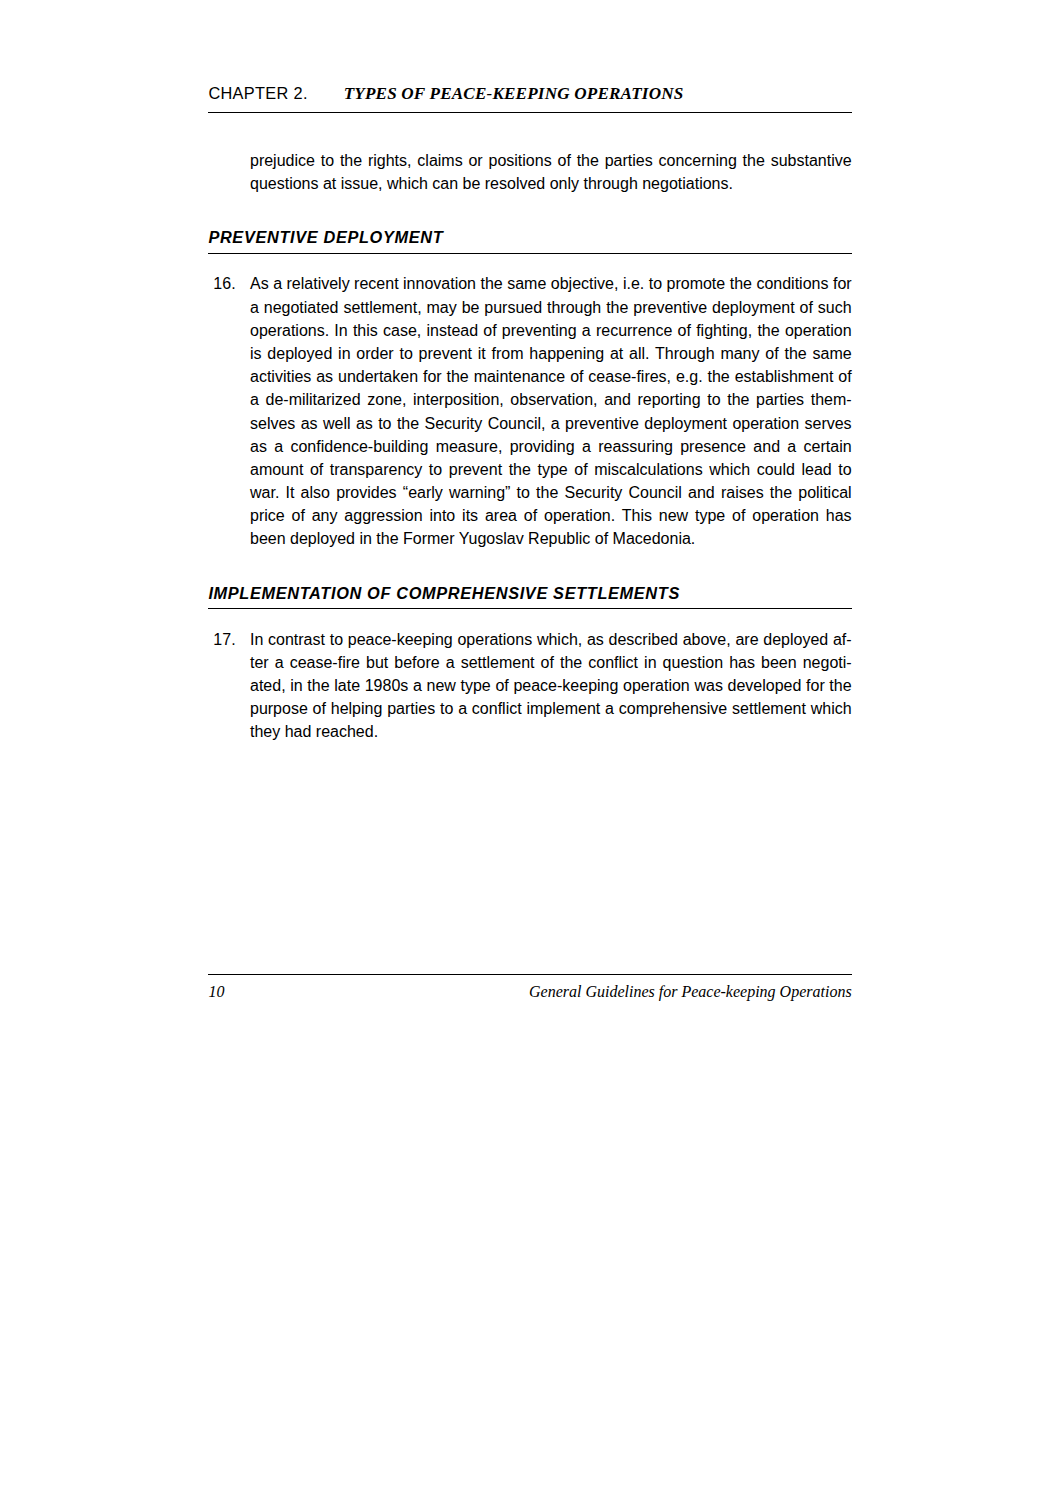CHAPTER 2. TYPES OF PEACE-KEEPING OPERATIONS
prejudice to the rights, claims or positions of the parties concerning the substantive questions at issue, which can be resolved only through negotiations.
PREVENTIVE DEPLOYMENT
16.
As a relatively recent innovation the same objective, i.e. to promote the conditions for a negotiated settlement, may be pursued through the preventive deployment of such operations. In this case, instead of preventing a recurrence of fighting, the operation is deployed in order to prevent it from happening at all. Through many of the same activities as undertaken for the maintenance of cease-fires, e.g. the establishment of a de-militarized zone, interposition, observation, and reporting to the parties themselves as well as to the Security Council, a preventive deployment operation serves as a confidence-building measure, providing a reassuring presence and a certain amount of transparency to prevent the type of miscalculations which could lead to war. It also provides “early warning” to the Security Council and raises the political price of any aggression into its area of operation. This new type of operation has been deployed in the Former Yugoslav Republic of Macedonia.
IMPLEMENTATION OF COMPREHENSIVE SETTLEMENTS
17.
In contrast to peace-keeping operations which, as described above, are deployed after a cease-fire but before a settlement of the conflict in question has been negotiated, in the late 1980s a new type of peace-keeping operation was developed for the purpose of helping parties to a conflict implement a comprehensive settlement which they had reached.
10 General Guidelines for Peace-keeping Operations